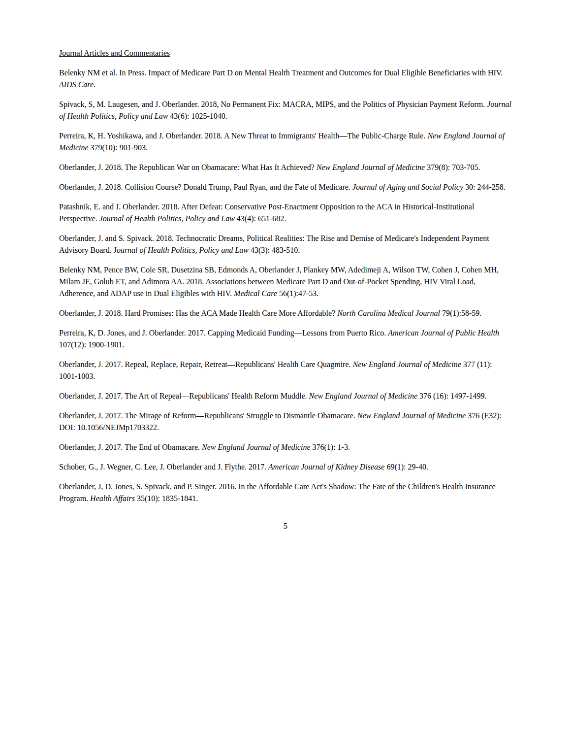Journal Articles and Commentaries
Belenky NM et al. In Press. Impact of Medicare Part D on Mental Health Treatment and Outcomes for Dual Eligible Beneficiaries with HIV. AIDS Care.
Spivack, S, M. Laugesen, and J. Oberlander. 2018, No Permanent Fix: MACRA, MIPS, and the Politics of Physician Payment Reform. Journal of Health Politics, Policy and Law 43(6): 1025-1040.
Perreira, K, H. Yoshikawa, and J. Oberlander. 2018. A New Threat to Immigrants' Health—The Public-Charge Rule. New England Journal of Medicine 379(10): 901-903.
Oberlander, J. 2018. The Republican War on Obamacare: What Has It Achieved? New England Journal of Medicine 379(8): 703-705.
Oberlander, J. 2018. Collision Course? Donald Trump, Paul Ryan, and the Fate of Medicare. Journal of Aging and Social Policy 30: 244-258.
Patashnik, E. and J. Oberlander. 2018. After Defeat: Conservative Post-Enactment Opposition to the ACA in Historical-Institutional Perspective. Journal of Health Politics, Policy and Law 43(4): 651-682.
Oberlander, J. and S. Spivack. 2018. Technocratic Dreams, Political Realities: The Rise and Demise of Medicare's Independent Payment Advisory Board. Journal of Health Politics, Policy and Law 43(3): 483-510.
Belenky NM, Pence BW, Cole SR, Dusetzina SB, Edmonds A, Oberlander J, Plankey MW, Adedimeji A, Wilson TW, Cohen J, Cohen MH, Milam JE, Golub ET, and Adimora AA. 2018. Associations between Medicare Part D and Out-of-Pocket Spending, HIV Viral Load, Adherence, and ADAP use in Dual Eligibles with HIV. Medical Care 56(1):47-53.
Oberlander, J. 2018. Hard Promises: Has the ACA Made Health Care More Affordable? North Carolina Medical Journal 79(1):58-59.
Perreira, K, D. Jones, and J. Oberlander. 2017. Capping Medicaid Funding—Lessons from Puerto Rico. American Journal of Public Health 107(12): 1900-1901.
Oberlander, J. 2017. Repeal, Replace, Repair, Retreat—Republicans' Health Care Quagmire. New England Journal of Medicine 377 (11): 1001-1003.
Oberlander, J. 2017. The Art of Repeal—Republicans' Health Reform Muddle. New England Journal of Medicine 376 (16): 1497-1499.
Oberlander, J. 2017. The Mirage of Reform—Republicans' Struggle to Dismantle Obamacare. New England Journal of Medicine 376 (E32): DOI: 10.1056/NEJMp1703322.
Oberlander, J. 2017. The End of Obamacare. New England Journal of Medicine 376(1): 1-3.
Schober, G., J. Wegner, C. Lee, J. Oberlander and J. Flythe. 2017. American Journal of Kidney Disease 69(1): 29-40.
Oberlander, J, D. Jones, S. Spivack, and P. Singer. 2016. In the Affordable Care Act's Shadow: The Fate of the Children's Health Insurance Program. Health Affairs 35(10): 1835-1841.
5